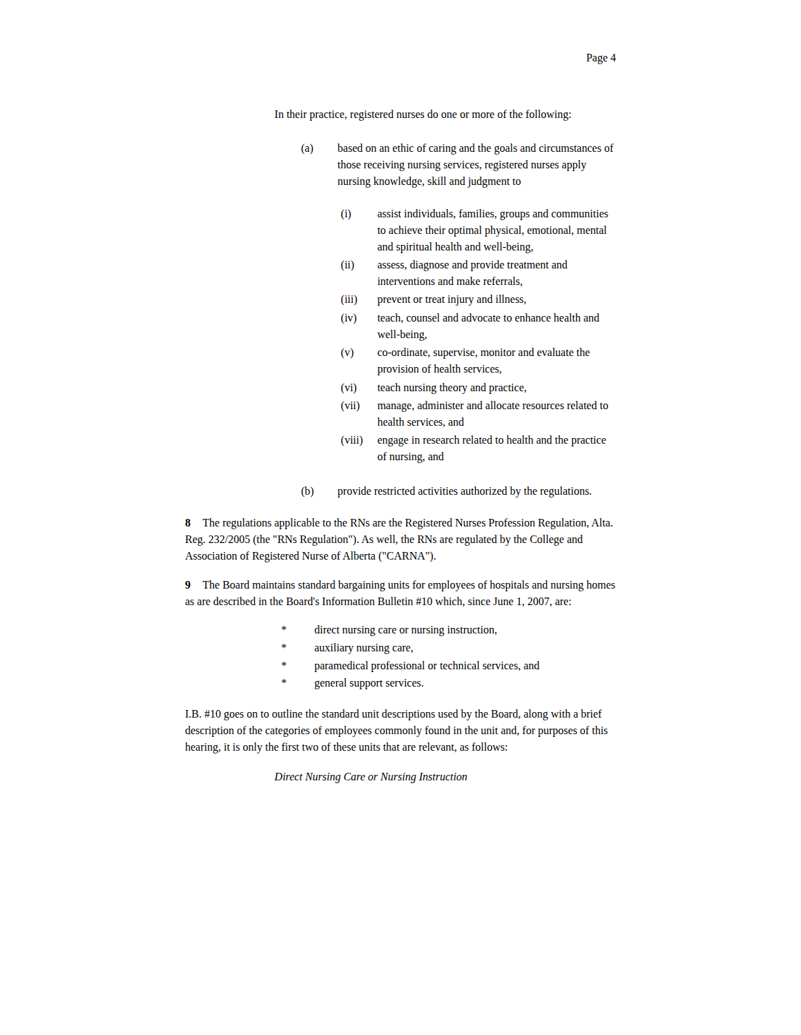Page 4
In their practice, registered nurses do one or more of the following:
(a)
based on an ethic of caring and the goals and circumstances of those receiving nursing services, registered nurses apply nursing knowledge, skill and judgment to
(i)
assist individuals, families, groups and communities to achieve their optimal physical, emotional, mental and spiritual health and well-being,
(ii)
assess, diagnose and provide treatment and interventions and make referrals,
(iii)
prevent or treat injury and illness,
(iv)
teach, counsel and advocate to enhance health and well-being,
(v)
co-ordinate, supervise, monitor and evaluate the provision of health services,
(vi)
teach nursing theory and practice,
(vii)
manage, administer and allocate resources related to health services, and
(viii)
engage in research related to health and the practice of nursing, and
(b)
provide restricted activities authorized by the regulations.
8 The regulations applicable to the RNs are the Registered Nurses Profession Regulation, Alta. Reg. 232/2005 (the "RNs Regulation"). As well, the RNs are regulated by the College and Association of Registered Nurse of Alberta ("CARNA").
9 The Board maintains standard bargaining units for employees of hospitals and nursing homes as are described in the Board's Information Bulletin #10 which, since June 1, 2007, are:
*
direct nursing care or nursing instruction,
*
auxiliary nursing care,
*
paramedical professional or technical services, and
*
general support services.
I.B. #10 goes on to outline the standard unit descriptions used by the Board, along with a brief description of the categories of employees commonly found in the unit and, for purposes of this hearing, it is only the first two of these units that are relevant, as follows:
Direct Nursing Care or Nursing Instruction